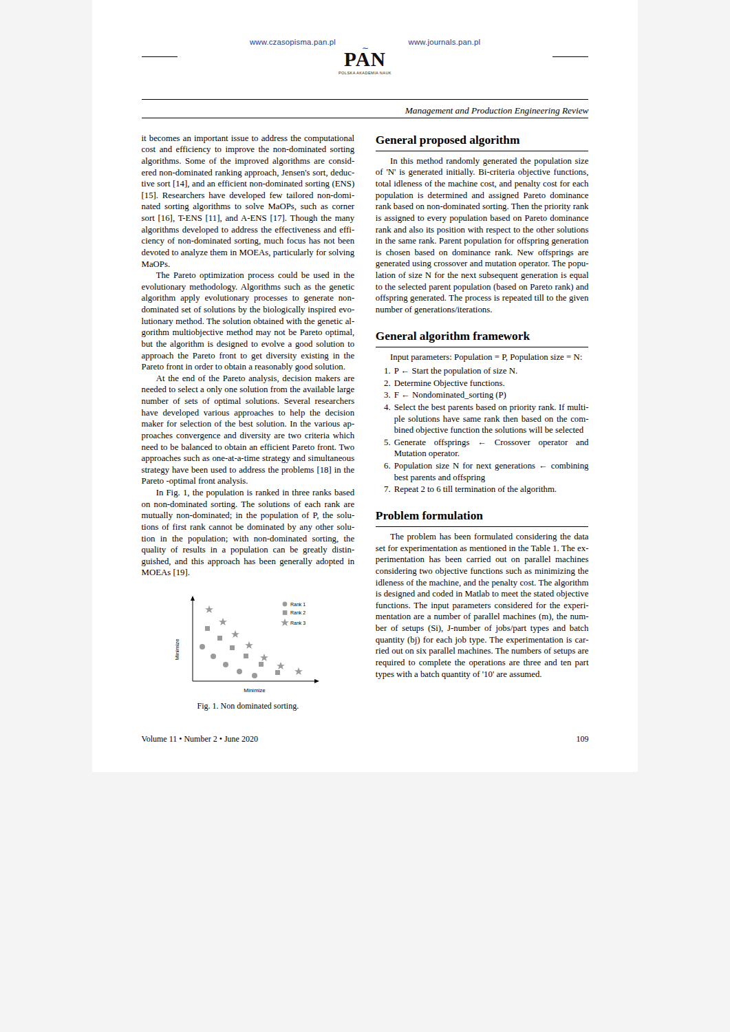www.czasopisma.pan.pl www.journals.pan.pl
∼PAN
POLSKA AKADEMIA NAUK
Management and Production Engineering Review
it becomes an important issue to address the computational cost and efficiency to improve the non-dominated sorting algorithms. Some of the improved algorithms are considered non-dominated ranking approach, Jensen's sort, deductive sort [14], and an efficient non-dominated sorting (ENS) [15]. Researchers have developed few tailored non-dominated sorting algorithms to solve MaOPs, such as corner sort [16], T-ENS [11], and A-ENS [17]. Though the many algorithms developed to address the effectiveness and efficiency of non-dominated sorting, much focus has not been devoted to analyze them in MOEAs, particularly for solving MaOPs.
The Pareto optimization process could be used in the evolutionary methodology. Algorithms such as the genetic algorithm apply evolutionary processes to generate non-dominated set of solutions by the biologically inspired evolutionary method. The solution obtained with the genetic algorithm multiobjective method may not be Pareto optimal, but the algorithm is designed to evolve a good solution to approach the Pareto front to get diversity existing in the Pareto front in order to obtain a reasonably good solution.
At the end of the Pareto analysis, decision makers are needed to select a only one solution from the available large number of sets of optimal solutions. Several researchers have developed various approaches to help the decision maker for selection of the best solution. In the various approaches convergence and diversity are two criteria which need to be balanced to obtain an efficient Pareto front. Two approaches such as one-at-a-time strategy and simultaneous strategy have been used to address the problems [18] in the Pareto -optimal front analysis.
In Fig. 1, the population is ranked in three ranks based on non-dominated sorting. The solutions of each rank are mutually non-dominated; in the population of P, the solutions of first rank cannot be dominated by any other solution in the population; with non-dominated sorting, the quality of results in a population can be greatly distinguished, and this approach has been generally adopted in MOEAs [19].
Minimize Minimize Rank 1 Rank 2 Rank 3
Fig. 1. Non dominated sorting.
General proposed algorithm
In this method randomly generated the population size of 'N' is generated initially. Bi-criteria objective functions, total idleness of the machine cost, and penalty cost for each population is determined and assigned Pareto dominance rank based on non-dominated sorting. Then the priority rank is assigned to every population based on Pareto dominance rank and also its position with respect to the other solutions in the same rank. Parent population for offspring generation is chosen based on dominance rank. New offsprings are generated using crossover and mutation operator. The population of size N for the next subsequent generation is equal to the selected parent population (based on Pareto rank) and offspring generated. The process is repeated till to the given number of generations/iterations.
General algorithm framework
Input parameters: Population = P, Population size = N:
P ← Start the population of size N.
Determine Objective functions.
F ← Nondominated_sorting (P)
Select the best parents based on priority rank. If multiple solutions have same rank then based on the combined objective function the solutions will be selected
Generate offsprings ← Crossover operator and Mutation operator.
Population size N for next generations ← combining best parents and offspring
Repeat 2 to 6 till termination of the algorithm.
Problem formulation
The problem has been formulated considering the data set for experimentation as mentioned in the Table 1. The experimentation has been carried out on parallel machines considering two objective functions such as minimizing the idleness of the machine, and the penalty cost. The algorithm is designed and coded in Matlab to meet the stated objective functions. The input parameters considered for the experimentation are a number of parallel machines (m), the number of setups (Si), J-number of jobs/part types and batch quantity (bj) for each job type. The experimentation is carried out on six parallel machines. The numbers of setups are required to complete the operations are three and ten part types with a batch quantity of '10' are assumed.
Volume 11 • Number 2 • June 2020
109